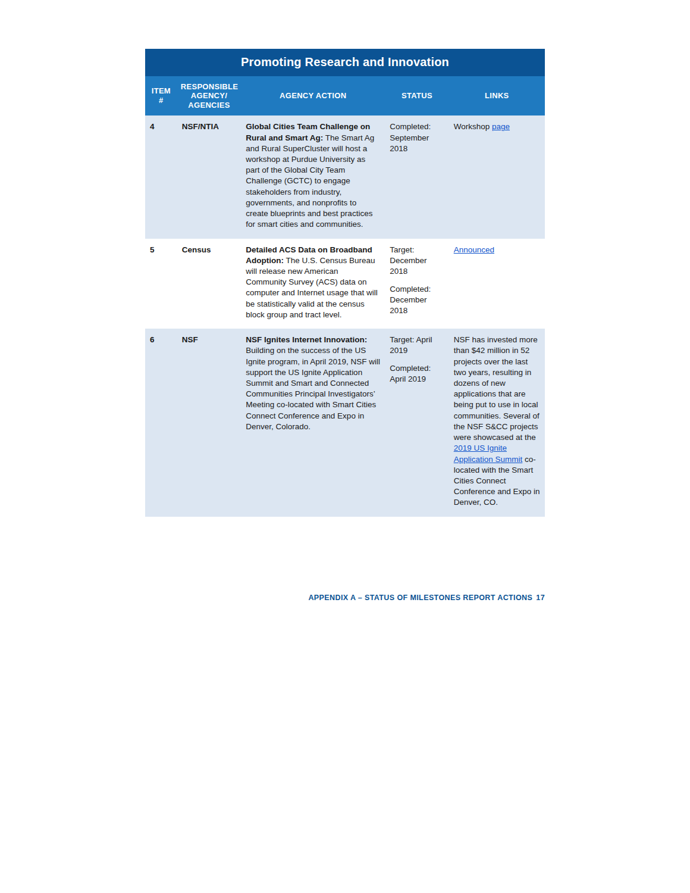Promoting Research and Innovation
| ITEM # | RESPONSIBLE AGENCY/ AGENCIES | AGENCY ACTION | STATUS | LINKS |
| --- | --- | --- | --- | --- |
| 4 | NSF/NTIA | Global Cities Team Challenge on Rural and Smart Ag: The Smart Ag and Rural SuperCluster will host a workshop at Purdue University as part of the Global City Team Challenge (GCTC) to engage stakeholders from industry, governments, and nonprofits to create blueprints and best practices for smart cities and communities. | Completed: September 2018 | Workshop page |
| 5 | Census | Detailed ACS Data on Broadband Adoption: The U.S. Census Bureau will release new American Community Survey (ACS) data on computer and Internet usage that will be statistically valid at the census block group and tract level. | Target: December 2018 Completed: December 2018 | Announced |
| 6 | NSF | NSF Ignites Internet Innovation: Building on the success of the US Ignite program, in April 2019, NSF will support the US Ignite Application Summit and Smart and Connected Communities Principal Investigators’ Meeting co-located with Smart Cities Connect Conference and Expo in Denver, Colorado. | Target: April 2019 Completed: April 2019 | NSF has invested more than $42 million in 52 projects over the last two years, resulting in dozens of new applications that are being put to use in local communities. Several of the NSF S&CC projects were showcased at the 2019 US Ignite Application Summit co-located with the Smart Cities Connect Conference and Expo in Denver, CO. |
APPENDIX A – STATUS OF MILESTONES REPORT ACTIONS17